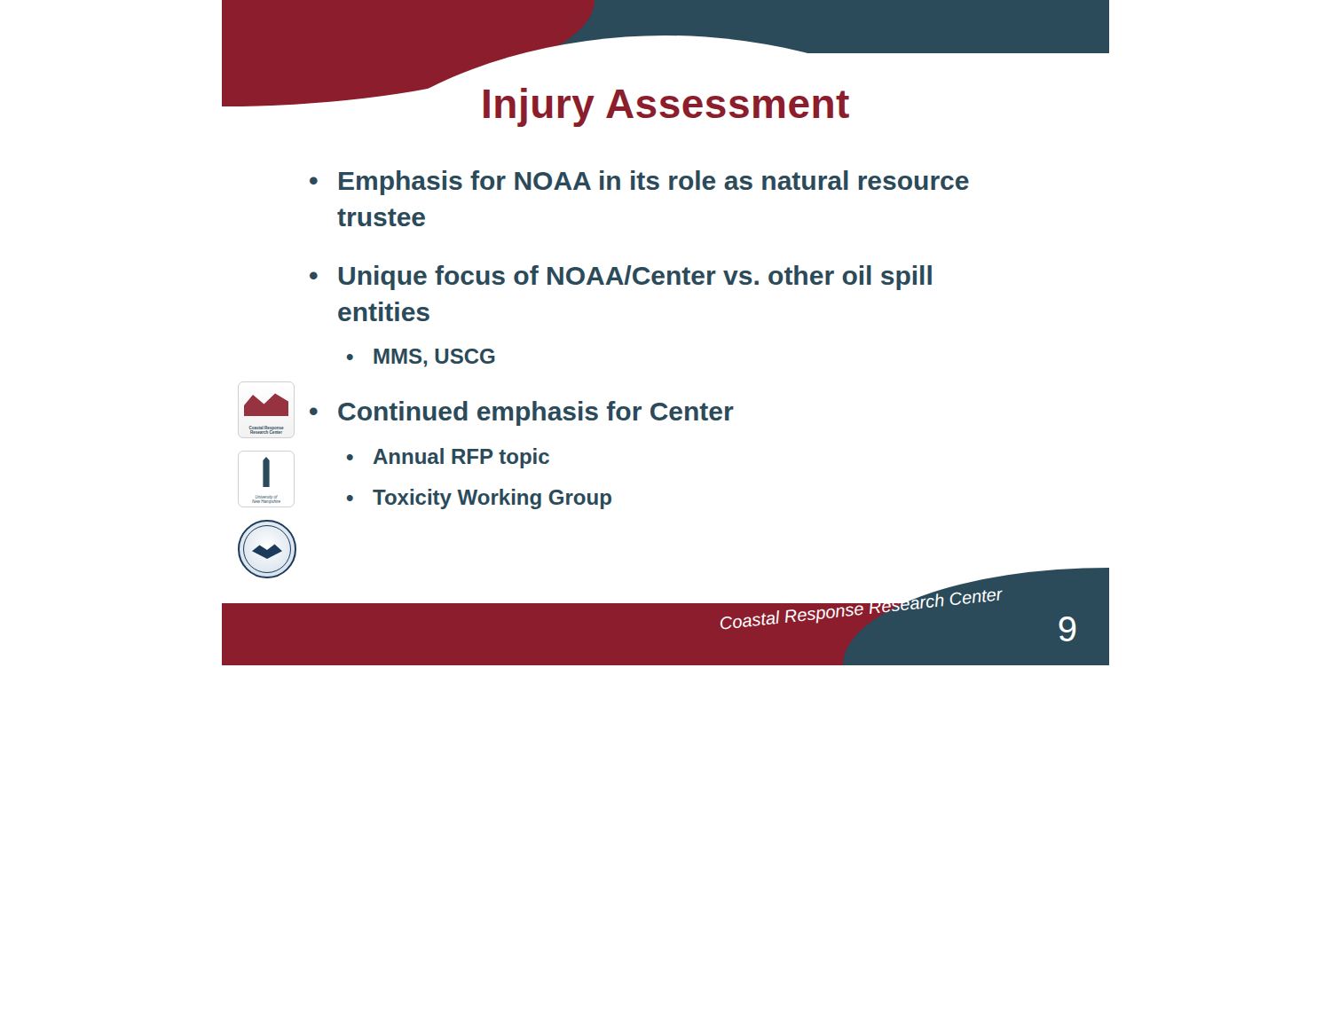Injury Assessment
Emphasis for NOAA in its role as natural resource trustee
Unique focus of NOAA/Center vs. other oil spill entities
MMS, USCG
Continued emphasis for Center
Annual RFP topic
Toxicity Working Group
Coastal Response
Research Center
University of
New Hampshire
Coastal Response Research Center
9